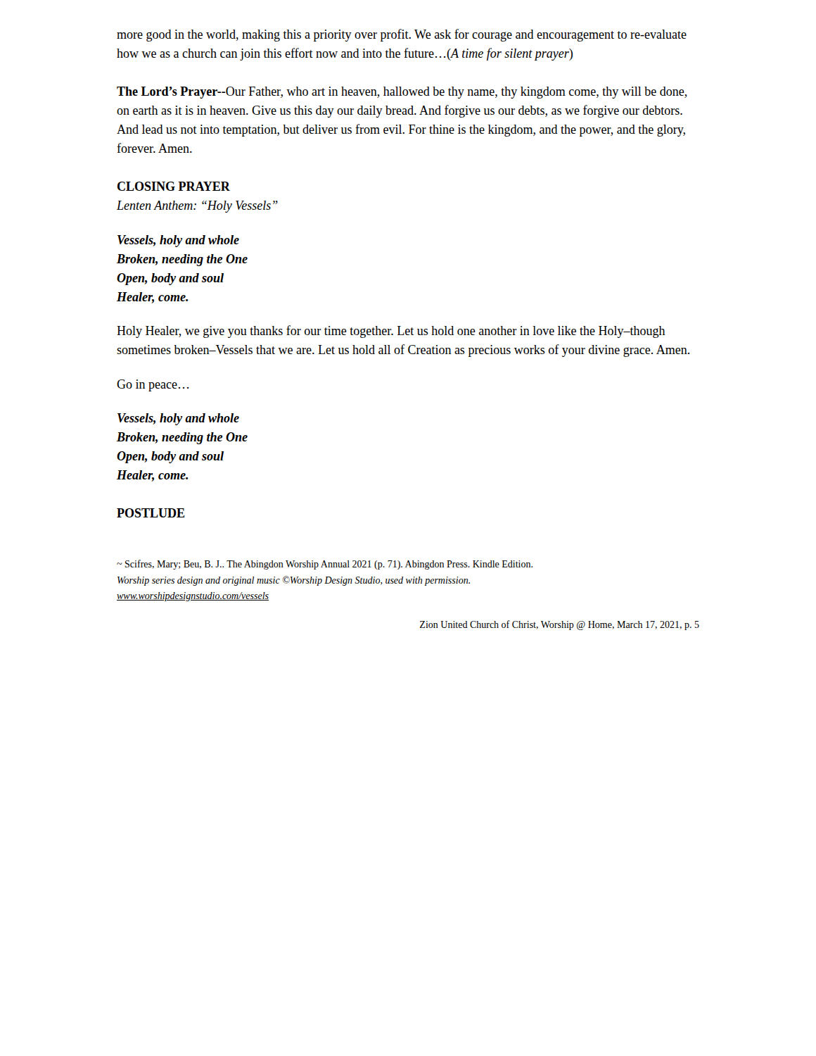more good in the world, making this a priority over profit. We ask for courage and encouragement to re-evaluate how we as a church can join this effort now and into the future…(A time for silent prayer)
The Lord’s Prayer--Our Father, who art in heaven, hallowed be thy name, thy kingdom come, thy will be done, on earth as it is in heaven. Give us this day our daily bread. And forgive us our debts, as we forgive our debtors. And lead us not into temptation, but deliver us from evil. For thine is the kingdom, and the power, and the glory, forever. Amen.
Closing Prayer
Lenten Anthem: “Holy Vessels”
Vessels, holy and whole
Broken, needing the One
Open, body and soul
Healer, come.
Holy Healer, we give you thanks for our time together. Let us hold one another in love like the Holy–though sometimes broken–Vessels that we are. Let us hold all of Creation as precious works of your divine grace. Amen.
Go in peace…
Vessels, holy and whole
Broken, needing the One
Open, body and soul
Healer, come.
Postlude
~ Scifres, Mary; Beu, B. J.. The Abingdon Worship Annual 2021 (p. 71). Abingdon Press. Kindle Edition.
Worship series design and original music ©Worship Design Studio, used with permission.
www.worshipdesignstudio.com/vessels
Zion United Church of Christ, Worship @ Home, March 17, 2021, p. 5